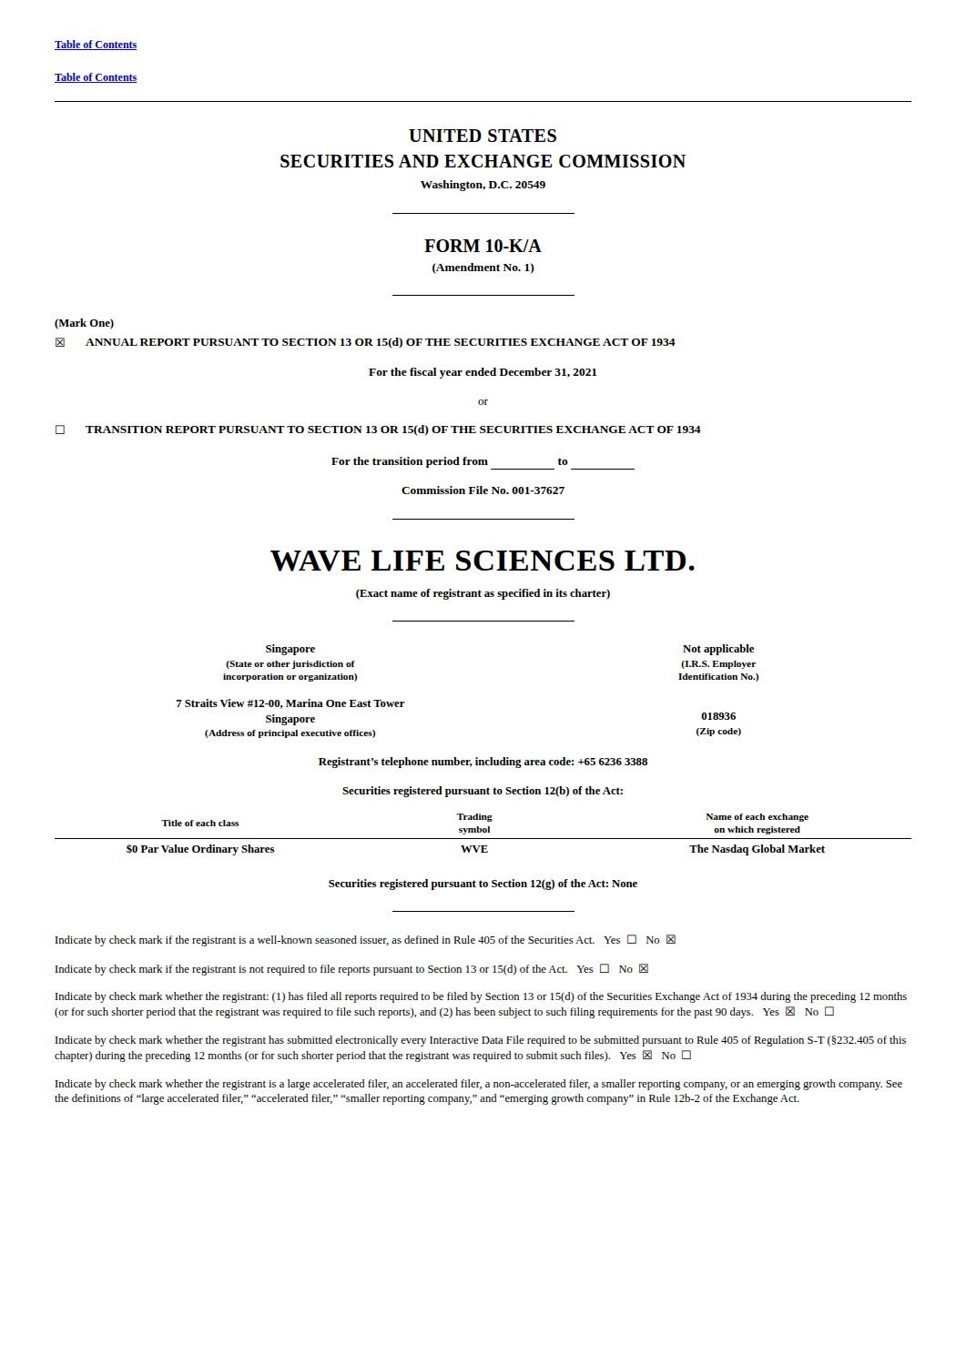Table of Contents
Table of Contents
UNITED STATES
SECURITIES AND EXCHANGE COMMISSION
Washington, D.C. 20549
FORM 10-K/A
(Amendment No. 1)
(Mark One)
| ☒ | ANNUAL REPORT PURSUANT TO SECTION 13 OR 15(d) OF THE SECURITIES EXCHANGE ACT OF 1934 |
For the fiscal year ended December 31, 2021
or
| ☐ | TRANSITION REPORT PURSUANT TO SECTION 13 OR 15(d) OF THE SECURITIES EXCHANGE ACT OF 1934 |
For the transition period from to
Commission File No. 001-37627
WAVE LIFE SCIENCES LTD.
(Exact name of registrant as specified in its charter)
| Singapore (State or other jurisdiction of incorporation or organization) | Not applicable (I.R.S. Employer Identification No.) |
| 7 Straits View #12-00, Marina One East Tower Singapore (Address of principal executive offices) | 018936 (Zip code) |
Registrant’s telephone number, including area code: +65 6236 3388
Securities registered pursuant to Section 12(b) of the Act:
| Title of each class | Trading symbol | Name of each exchange on which registered |
| --- | --- | --- |
| $0 Par Value Ordinary Shares | WVE | The Nasdaq Global Market |
Securities registered pursuant to Section 12(g) of the Act: None
Indicate by check mark if the registrant is a well-known seasoned issuer, as defined in Rule 405 of the Securities Act. Yes ☐ No ☒
Indicate by check mark if the registrant is not required to file reports pursuant to Section 13 or 15(d) of the Act. Yes ☐ No ☒
Indicate by check mark whether the registrant: (1) has filed all reports required to be filed by Section 13 or 15(d) of the Securities Exchange Act of 1934 during the preceding 12 months (or for such shorter period that the registrant was required to file such reports), and (2) has been subject to such filing requirements for the past 90 days. Yes ☒ No ☐
Indicate by check mark whether the registrant has submitted electronically every Interactive Data File required to be submitted pursuant to Rule 405 of Regulation S-T (§232.405 of this chapter) during the preceding 12 months (or for such shorter period that the registrant was required to submit such files). Yes ☒ No ☐
Indicate by check mark whether the registrant is a large accelerated filer, an accelerated filer, a non-accelerated filer, a smaller reporting company, or an emerging growth company. See the definitions of “large accelerated filer,” “accelerated filer,” “smaller reporting company,” and “emerging growth company” in Rule 12b-2 of the Exchange Act.